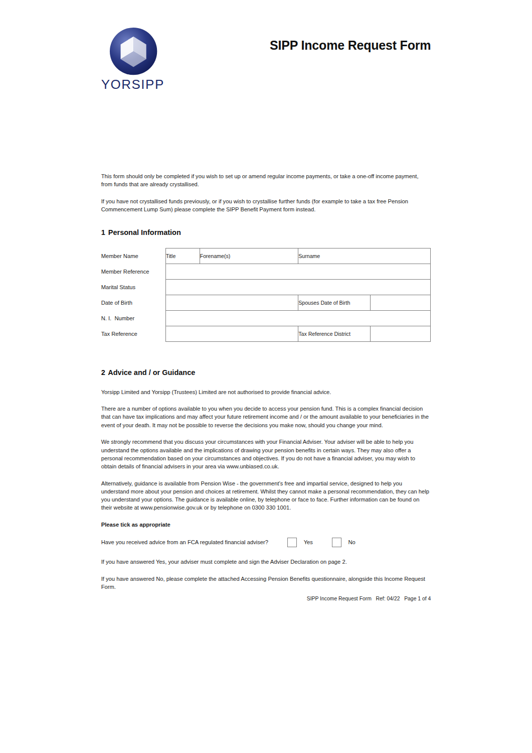YORSIPP
SIPP Income Request Form
This form should only be completed if you wish to set up or amend regular income payments, or take a one-off income payment, from funds that are already crystallised.
If you have not crystallised funds previously, or if you wish to crystallise further funds (for example to take a tax free Pension Commencement Lump Sum) please complete the SIPP Benefit Payment form instead.
1 Personal Information
| Member Name | Title | Forename(s) | Surname |
| Member Reference | |
| Marital Status | |
| Date of Birth | | Spouses Date of Birth | |
| N. I. Number | |
| Tax Reference | | Tax Reference District | |
2 Advice and / or Guidance
Yorsipp Limited and Yorsipp (Trustees) Limited are not authorised to provide financial advice.
There are a number of options available to you when you decide to access your pension fund. This is a complex financial decision that can have tax implications and may affect your future retirement income and / or the amount available to your beneficiaries in the event of your death. It may not be possible to reverse the decisions you make now, should you change your mind.
We strongly recommend that you discuss your circumstances with your Financial Adviser. Your adviser will be able to help you understand the options available and the implications of drawing your pension benefits in certain ways. They may also offer a personal recommendation based on your circumstances and objectives. If you do not have a financial adviser, you may wish to obtain details of financial advisers in your area via www.unbiased.co.uk.
Alternatively, guidance is available from Pension Wise - the government’s free and impartial service, designed to help you understand more about your pension and choices at retirement. Whilst they cannot make a personal recommendation, they can help you understand your options. The guidance is available online, by telephone or face to face. Further information can be found on their website at www.pensionwise.gov.uk or by telephone on 0300 330 1001.
Please tick as appropriate
Have you received advice from an FCA regulated financial adviser? Yes No
If you have answered Yes, your adviser must complete and sign the Adviser Declaration on page 2.
If you have answered No, please complete the attached Accessing Pension Benefits questionnaire, alongside this Income Request Form.
SIPP Income Request Form Ref: 04/22 Page 1 of 4